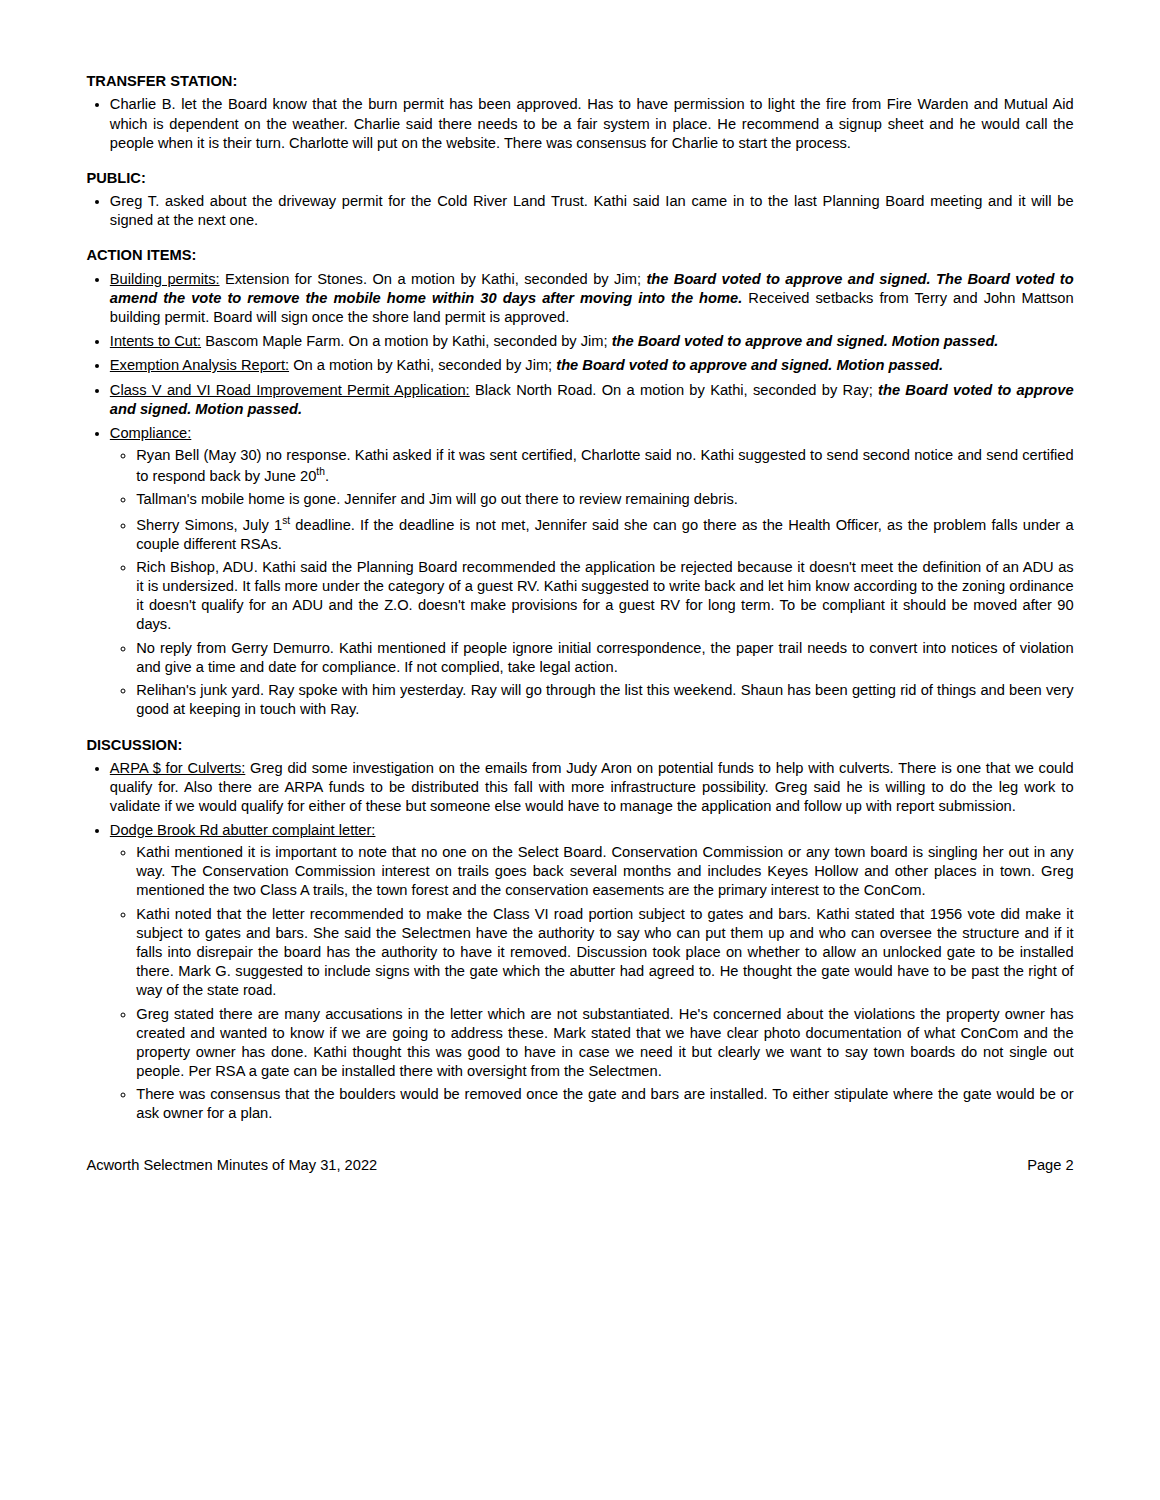Transfer Station:
Charlie B. let the Board know that the burn permit has been approved. Has to have permission to light the fire from Fire Warden and Mutual Aid which is dependent on the weather. Charlie said there needs to be a fair system in place. He recommend a signup sheet and he would call the people when it is their turn. Charlotte will put on the website. There was consensus for Charlie to start the process.
Public:
Greg T. asked about the driveway permit for the Cold River Land Trust. Kathi said Ian came in to the last Planning Board meeting and it will be signed at the next one.
Action Items:
Building permits: Extension for Stones. On a motion by Kathi, seconded by Jim; the Board voted to approve and signed. The Board voted to amend the vote to remove the mobile home within 30 days after moving into the home. Received setbacks from Terry and John Mattson building permit. Board will sign once the shore land permit is approved.
Intents to Cut: Bascom Maple Farm. On a motion by Kathi, seconded by Jim; the Board voted to approve and signed. Motion passed.
Exemption Analysis Report: On a motion by Kathi, seconded by Jim; the Board voted to approve and signed. Motion passed.
Class V and VI Road Improvement Permit Application: Black North Road. On a motion by Kathi, seconded by Ray; the Board voted to approve and signed. Motion passed.
Compliance:
Ryan Bell (May 30) no response. Kathi asked if it was sent certified, Charlotte said no. Kathi suggested to send second notice and send certified to respond back by June 20th.
Tallman's mobile home is gone. Jennifer and Jim will go out there to review remaining debris.
Sherry Simons, July 1st deadline. If the deadline is not met, Jennifer said she can go there as the Health Officer, as the problem falls under a couple different RSAs.
Rich Bishop, ADU. Kathi said the Planning Board recommended the application be rejected because it doesn't meet the definition of an ADU as it is undersized. It falls more under the category of a guest RV. Kathi suggested to write back and let him know according to the zoning ordinance it doesn't qualify for an ADU and the Z.O. doesn't make provisions for a guest RV for long term. To be compliant it should be moved after 90 days.
No reply from Gerry Demurro. Kathi mentioned if people ignore initial correspondence, the paper trail needs to convert into notices of violation and give a time and date for compliance. If not complied, take legal action.
Relihan's junk yard. Ray spoke with him yesterday. Ray will go through the list this weekend. Shaun has been getting rid of things and been very good at keeping in touch with Ray.
Discussion:
ARPA $ for Culverts: Greg did some investigation on the emails from Judy Aron on potential funds to help with culverts. There is one that we could qualify for. Also there are ARPA funds to be distributed this fall with more infrastructure possibility. Greg said he is willing to do the leg work to validate if we would qualify for either of these but someone else would have to manage the application and follow up with report submission.
Dodge Brook Rd abutter complaint letter:
Kathi mentioned it is important to note that no one on the Select Board. Conservation Commission or any town board is singling her out in any way. The Conservation Commission interest on trails goes back several months and includes Keyes Hollow and other places in town. Greg mentioned the two Class A trails, the town forest and the conservation easements are the primary interest to the ConCom.
Kathi noted that the letter recommended to make the Class VI road portion subject to gates and bars. Kathi stated that 1956 vote did make it subject to gates and bars. She said the Selectmen have the authority to say who can put them up and who can oversee the structure and if it falls into disrepair the board has the authority to have it removed. Discussion took place on whether to allow an unlocked gate to be installed there. Mark G. suggested to include signs with the gate which the abutter had agreed to. He thought the gate would have to be past the right of way of the state road.
Greg stated there are many accusations in the letter which are not substantiated. He's concerned about the violations the property owner has created and wanted to know if we are going to address these. Mark stated that we have clear photo documentation of what ConCom and the property owner has done. Kathi thought this was good to have in case we need it but clearly we want to say town boards do not single out people. Per RSA a gate can be installed there with oversight from the Selectmen.
There was consensus that the boulders would be removed once the gate and bars are installed. To either stipulate where the gate would be or ask owner for a plan.
Acworth Selectmen Minutes of May 31, 2022 Page 2